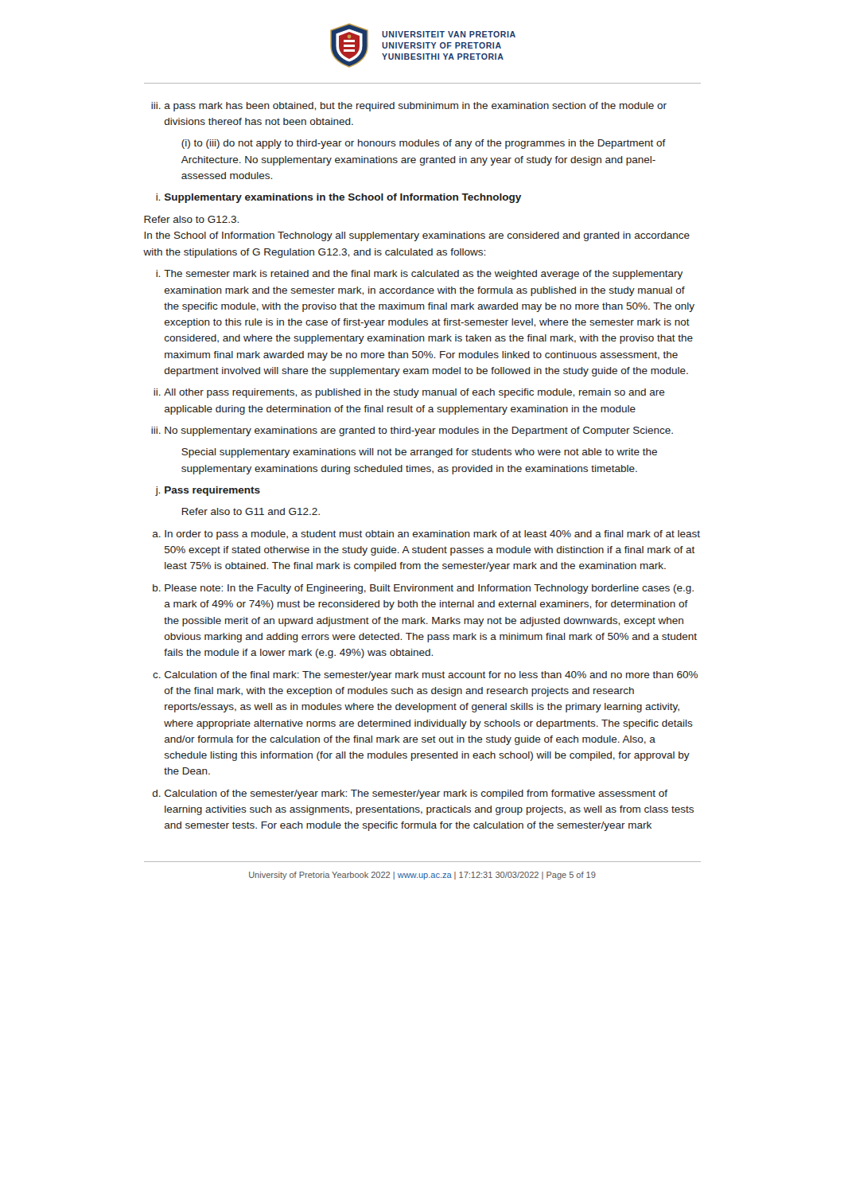Universiteit van Pretoria
University of Pretoria
Yunibesithi ya Pretoria
a pass mark has been obtained, but the required subminimum in the examination section of the module or divisions thereof has not been obtained.
(i) to (iii) do not apply to third-year or honours modules of any of the programmes in the Department of Architecture. No supplementary examinations are granted in any year of study for design and panel-assessed modules.
Supplementary examinations in the School of Information Technology
Refer also to G12.3.
In the School of Information Technology all supplementary examinations are considered and granted in accordance with the stipulations of G Regulation G12.3, and is calculated as follows:
The semester mark is retained and the final mark is calculated as the weighted average of the supplementary examination mark and the semester mark, in accordance with the formula as published in the study manual of the specific module, with the proviso that the maximum final mark awarded may be no more than 50%. The only exception to this rule is in the case of first-year modules at first-semester level, where the semester mark is not considered, and where the supplementary examination mark is taken as the final mark, with the proviso that the maximum final mark awarded may be no more than 50%. For modules linked to continuous assessment, the department involved will share the supplementary exam model to be followed in the study guide of the module.
All other pass requirements, as published in the study manual of each specific module, remain so and are applicable during the determination of the final result of a supplementary examination in the module
No supplementary examinations are granted to third-year modules in the Department of Computer Science.
Special supplementary examinations will not be arranged for students who were not able to write the supplementary examinations during scheduled times, as provided in the examinations timetable.
Pass requirements
Refer also to G11 and G12.2.
In order to pass a module, a student must obtain an examination mark of at least 40% and a final mark of at least 50% except if stated otherwise in the study guide. A student passes a module with distinction if a final mark of at least 75% is obtained. The final mark is compiled from the semester/year mark and the examination mark.
Please note: In the Faculty of Engineering, Built Environment and Information Technology borderline cases (e.g. a mark of 49% or 74%) must be reconsidered by both the internal and external examiners, for determination of the possible merit of an upward adjustment of the mark. Marks may not be adjusted downwards, except when obvious marking and adding errors were detected. The pass mark is a minimum final mark of 50% and a student fails the module if a lower mark (e.g. 49%) was obtained.
Calculation of the final mark: The semester/year mark must account for no less than 40% and no more than 60% of the final mark, with the exception of modules such as design and research projects and research reports/essays, as well as in modules where the development of general skills is the primary learning activity, where appropriate alternative norms are determined individually by schools or departments. The specific details and/or formula for the calculation of the final mark are set out in the study guide of each module. Also, a schedule listing this information (for all the modules presented in each school) will be compiled, for approval by the Dean.
Calculation of the semester/year mark: The semester/year mark is compiled from formative assessment of learning activities such as assignments, presentations, practicals and group projects, as well as from class tests and semester tests. For each module the specific formula for the calculation of the semester/year mark
University of Pretoria Yearbook 2022 | www.up.ac.za | 17:12:31 30/03/2022 | Page 5 of 19